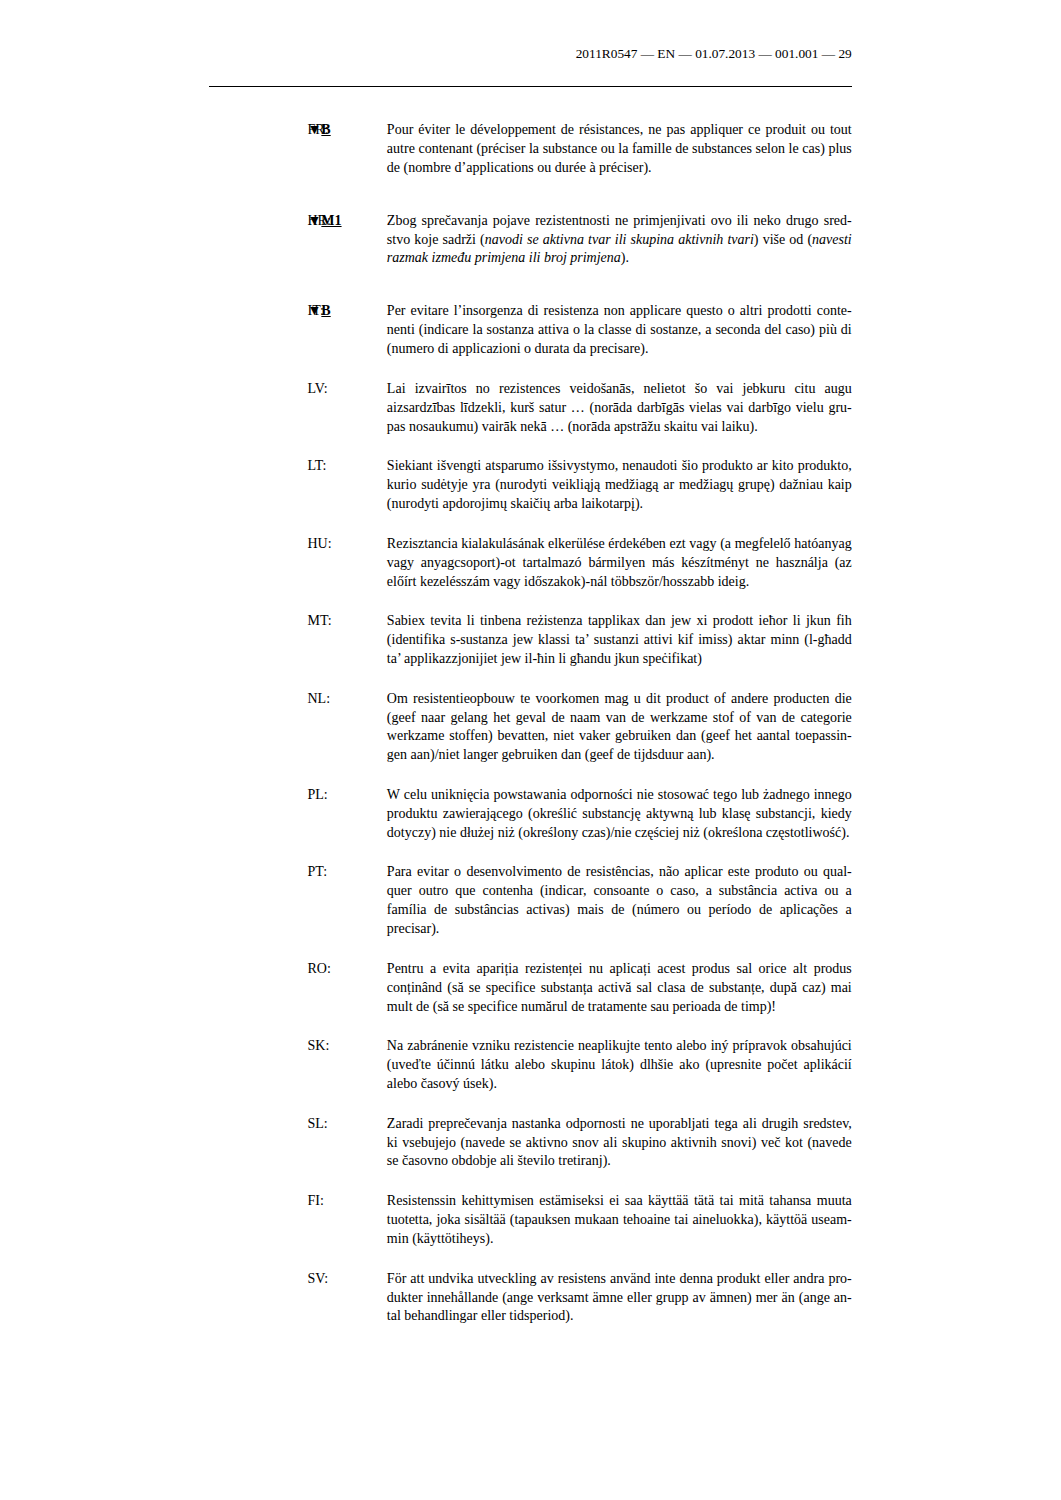2011R0547 — EN — 01.07.2013 — 001.001 — 29
▼B
FR:
Pour éviter le développement de résistances, ne pas appliquer ce produit ou tout autre contenant (préciser la substance ou la famille de substances selon le cas) plus de (nombre d’applications ou durée à préciser).
▼M1
HR:
Zbog sprečavanja pojave rezistentnosti ne primjenjivati ovo ili neko drugo sredstvo koje sadrži (navodi se aktivna tvar ili skupina aktivnih tvari) više od (navesti razmak između primjena ili broj primjena).
▼B
IT:
Per evitare l’insorgenza di resistenza non applicare questo o altri prodotti contenenti (indicare la sostanza attiva o la classe di sostanze, a seconda del caso) più di (numero di applicazioni o durata da precisare).
LV:
Lai izvairītos no rezistences veidošanās, nelietot šo vai jebkuru citu augu aizsardzības līdzekli, kurš satur … (norāda darbīgās vielas vai darbīgo vielu grupas nosaukumu) vairāk nekā … (norāda apstrāžu skaitu vai laiku).
LT:
Siekiant išvengti atsparumo išsivystymo, nenaudoti šio produkto ar kito produkto, kurio sudėtyje yra (nurodyti veikliąją medžiagą ar medžiagų grupę) dažniau kaip (nurodyti apdorojimų skaičių arba laikotarpį).
HU:
Rezisztancia kialakulásának elkerülése érdekében ezt vagy (a megfelelő hatóanyag vagy anyagcsoport)-ot tartalmazó bármilyen más készítményt ne használja (az előírt kezelésszám vagy időszakok)-nál többször/hosszabb ideig.
MT:
Sabiex tevita li tinbena reżistenza tapplikax dan jew xi prodott ieħor li jkun fih (identifika s-sustanza jew klassi ta’ sustanzi attivi kif imiss) aktar minn (l-għadd ta’ applikazzjonijiet jew il-ħin li għandu jkun speċifikat)
NL:
Om resistentieopbouw te voorkomen mag u dit product of andere producten die (geef naar gelang het geval de naam van de werkzame stof of van de categorie werkzame stoffen) bevatten, niet vaker gebruiken dan (geef het aantal toepassingen aan)/niet langer gebruiken dan (geef de tijdsduur aan).
PL:
W celu uniknięcia powstawania odporności nie stosować tego lub żadnego innego produktu zawierającego (określić substancję aktywną lub klasę substancji, kiedy dotyczy) nie dłużej niż (określony czas)/nie częściej niż (określona częstotliwość).
PT:
Para evitar o desenvolvimento de resistências, não aplicar este produto ou qualquer outro que contenha (indicar, consoante o caso, a substância activa ou a família de substâncias activas) mais de (número ou período de aplicações a precisar).
RO:
Pentru a evita apariția rezistenței nu aplicați acest produs sal orice alt produs conținând (să se specifice substanța activă sal clasa de substanțe, după caz) mai mult de (să se specifice numărul de tratamente sau perioada de timp)!
SK:
Na zabránenie vzniku rezistencie neaplikujte tento alebo iný prípravok obsahujúci (uveďte účinnú látku alebo skupinu látok) dlhšie ako (upresnite počet aplikácií alebo časový úsek).
SL:
Zaradi preprečevanja nastanka odpornosti ne uporabljati tega ali drugih sredstev, ki vsebujejo (navede se aktivno snov ali skupino aktivnih snovi) več kot (navede se časovno obdobje ali število tretiranj).
FI:
Resistenssin kehittymisen estämiseksi ei saa käyttää tätä tai mitä tahansa muuta tuotetta, joka sisältää (tapauksen mukaan tehoaine tai aineluokka), käyttöä useammin (käyttötiheys).
SV:
För att undvika utveckling av resistens använd inte denna produkt eller andra produkter innehållande (ange verksamt ämne eller grupp av ämnen) mer än (ange antal behandlingar eller tidsperiod).